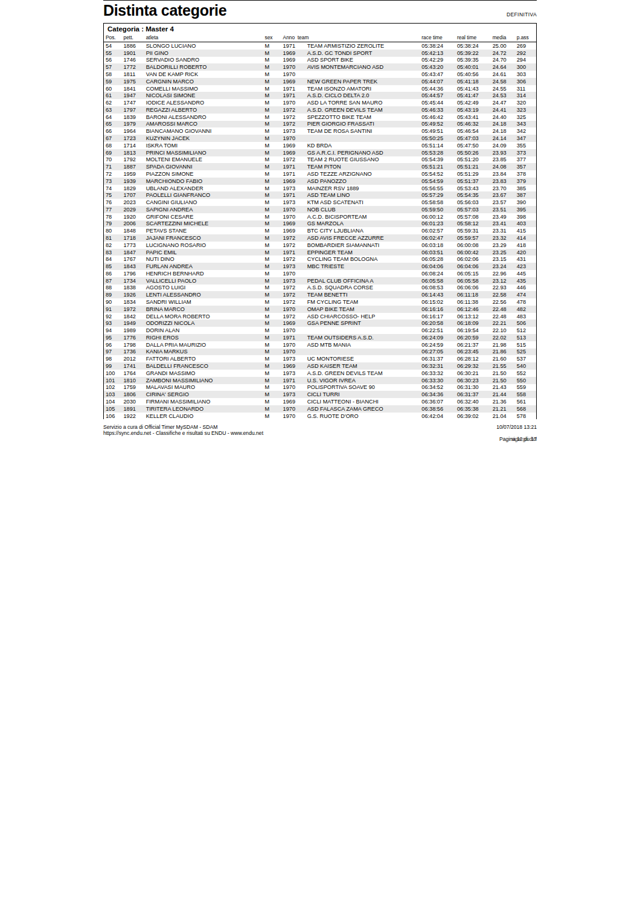Distinta categorie
DEFINITIVA
Categoria : Master 4
| Pos. | pett. | atleta | sex | Anno team | | race time | real time | media | p.ass |
| --- | --- | --- | --- | --- | --- | --- | --- | --- | --- |
| 54 | 1886 | SLONGO LUCIANO | M | 1971 | TEAM ARMISTIZIO ZEROLITE | 05:38:24 | 05:38:24 | 25.00 | 269 |
| 55 | 1901 | PII GINO | M | 1969 | A.S.D. GC TONDI SPORT | 05:42:13 | 05:39:22 | 24.72 | 292 |
| 56 | 1746 | SERVADIO SANDRO | M | 1969 | ASD SPORT BIKE | 05:42:29 | 05:39:35 | 24.70 | 294 |
| 57 | 1772 | BALDORILLI ROBERTO | M | 1970 | AVIS MONTEMARCIANO ASD | 05:43:20 | 05:40:01 | 24.64 | 300 |
| 58 | 1811 | VAN DE KAMP RICK | M | 1970 | | 05:43:47 | 05:40:56 | 24.61 | 303 |
| 59 | 1975 | CARGNIN MARCO | M | 1969 | NEW GREEN PAPER TREK | 05:44:07 | 05:41:18 | 24.58 | 306 |
| 60 | 1841 | COMELLI MASSIMO | M | 1971 | TEAM ISONZO AMATORI | 05:44:36 | 05:41:43 | 24.55 | 311 |
| 61 | 1947 | NICOLASI SIMONE | M | 1971 | A.S.D. CICLO DELTA 2.0 | 05:44:57 | 05:41:47 | 24.53 | 314 |
| 62 | 1747 | IODICE ALESSANDRO | M | 1970 | ASD LA TORRE SAN MAURO | 05:45:44 | 05:42:49 | 24.47 | 320 |
| 63 | 1797 | REGAZZI ALBERTO | M | 1972 | A.S.D. GREEN DEVILS TEAM | 05:46:33 | 05:43:19 | 24.41 | 323 |
| 64 | 1839 | BARONI ALESSANDRO | M | 1972 | SPEZZOTTO BIKE TEAM | 05:46:42 | 05:43:41 | 24.40 | 325 |
| 65 | 1979 | AMAROSSI MARCO | M | 1972 | PIER GIORGIO FRASSATI | 05:49:52 | 05:46:32 | 24.18 | 343 |
| 66 | 1964 | BIANCAMANO GIOVANNI | M | 1973 | TEAM DE ROSA SANTINI | 05:49:51 | 05:46:54 | 24.18 | 342 |
| 67 | 1723 | KUZYNIN JACEK | M | 1970 | | 05:50:25 | 05:47:03 | 24.14 | 347 |
| 68 | 1714 | ISKRA TOMI | M | 1969 | KD BRDA | 05:51:14 | 05:47:50 | 24.09 | 355 |
| 69 | 1813 | PRINCI MASSIMILIANO | M | 1969 | GS A.R.C.I. PERIGNANO ASD | 05:53:28 | 05:50:26 | 23.93 | 373 |
| 70 | 1792 | MOLTENI EMANUELE | M | 1972 | TEAM 2 RUOTE GIUSSANO | 05:54:39 | 05:51:20 | 23.85 | 377 |
| 71 | 1887 | SPADA GIOVANNI | M | 1971 | TEAM PITON | 05:51:21 | 05:51:21 | 24.08 | 357 |
| 72 | 1959 | PIAZZON SIMONE | M | 1971 | ASD TEZZE ARZIGNANO | 05:54:52 | 05:51:29 | 23.84 | 378 |
| 73 | 1939 | MARCHIONDO FABIO | M | 1969 | ASD PANOZZO | 05:54:59 | 05:51:37 | 23.83 | 379 |
| 74 | 1829 | UBLAND ALEXANDER | M | 1973 | MAINZER RSV 1889 | 05:56:55 | 05:53:43 | 23.70 | 385 |
| 75 | 1707 | PAOLELLI GIANFRANCO | M | 1971 | ASD TEAM LINO | 05:57:29 | 05:54:35 | 23.67 | 387 |
| 76 | 2023 | CANGINI GIULIANO | M | 1973 | KTM ASD SCATENATI | 05:58:58 | 05:56:03 | 23.57 | 390 |
| 77 | 2029 | SAPIGNI ANDREA | M | 1970 | NOB CLUB | 05:59:50 | 05:57:03 | 23.51 | 395 |
| 78 | 1920 | GRIFONI CESARE | M | 1970 | A.C.D. BICISPORTEAM | 06:00:12 | 05:57:08 | 23.49 | 398 |
| 79 | 2006 | SCARTEZZINI MICHELE | M | 1969 | GS MARZOLA | 06:01:23 | 05:58:12 | 23.41 | 403 |
| 80 | 1848 | PETAVS STANE | M | 1969 | BTC CITY LJUBLIANA | 06:02:57 | 05:59:31 | 23.31 | 415 |
| 81 | 1718 | JAJANI FRANCESCO | M | 1972 | ASD AVIS FRECCE AZZURRE | 06:02:47 | 05:59:57 | 23.32 | 414 |
| 82 | 1773 | LUCIGNANO ROSARIO | M | 1972 | BOMBARDIER SIAMANNATI | 06:03:18 | 06:00:08 | 23.29 | 418 |
| 83 | 1847 | PAPIC EMIL | M | 1971 | EPPINGER TEAM | 06:03:51 | 06:00:42 | 23.25 | 420 |
| 84 | 1767 | NUTI DINO | M | 1972 | CYCLING TEAM BOLOGNA | 06:05:28 | 06:02:06 | 23.15 | 431 |
| 85 | 1843 | FURLAN ANDREA | M | 1973 | MBC TRIESTE | 06:04:06 | 06:04:06 | 23.24 | 423 |
| 86 | 1796 | HENRICH BERNHARD | M | 1970 | | 06:08:24 | 06:05:15 | 22.96 | 445 |
| 87 | 1734 | VALLICELLI PAOLO | M | 1973 | PEDAL CLUB OFFICINA A | 06:05:58 | 06:05:58 | 23.12 | 435 |
| 88 | 1838 | AGOSTO LUIGI | M | 1972 | A.S.D. SQUADRA CORSE | 06:08:53 | 06:06:06 | 22.93 | 446 |
| 89 | 1926 | LENTI ALESSANDRO | M | 1972 | TEAM BENETTI | 06:14:43 | 06:11:18 | 22.58 | 474 |
| 90 | 1834 | SANDRI WILLIAM | M | 1972 | FM CYCLING TEAM | 06:15:02 | 06:11:38 | 22.56 | 478 |
| 91 | 1972 | BRINA MARCO | M | 1970 | OMAP BIKE TEAM | 06:16:16 | 06:12:46 | 22.48 | 482 |
| 92 | 1842 | DELLA MORA ROBERTO | M | 1972 | ASD CHIARCOSSO- HELP | 06:16:17 | 06:13:12 | 22.48 | 483 |
| 93 | 1949 | ODORIZZI NICOLA | M | 1969 | GSA PENNE SPRINT | 06:20:58 | 06:18:09 | 22.21 | 506 |
| 94 | 1989 | DORIN ALAN | M | 1970 | | 06:22:51 | 06:19:54 | 22.10 | 512 |
| 95 | 1776 | RIGHI EROS | M | 1971 | TEAM OUTSIDERS A.S.D. | 06:24:09 | 06:20:59 | 22.02 | 513 |
| 96 | 1798 | DALLA PRIA MAURIZIO | M | 1970 | ASD MTB MANIA | 06:24:59 | 06:21:37 | 21.98 | 515 |
| 97 | 1736 | KANIA MARKUS | M | 1970 | | 06:27:05 | 06:23:45 | 21.86 | 525 |
| 98 | 2012 | FATTORI ALBERTO | M | 1973 | UC MONTORIESE | 06:31:37 | 06:28:12 | 21.60 | 537 |
| 99 | 1741 | BALDELLI FRANCESCO | M | 1969 | ASD KAISER TEAM | 06:32:31 | 06:29:32 | 21.55 | 540 |
| 100 | 1764 | GRANDI MASSIMO | M | 1973 | A.S.D. GREEN DEVILS TEAM | 06:33:32 | 06:30:21 | 21.50 | 552 |
| 101 | 1810 | ZAMBONI MASSIMILIANO | M | 1971 | U.S. VIGOR IVREA | 06:33:30 | 06:30:23 | 21.50 | 550 |
| 102 | 1759 | MALAVASI MAURO | M | 1970 | POLISPORTIVA SOAVE 90 | 06:34:52 | 06:31:30 | 21.43 | 559 |
| 103 | 1806 | CIRINA' SERGIO | M | 1973 | CICLI TURRI | 06:34:36 | 06:31:37 | 21.44 | 558 |
| 104 | 2030 | FIRMANI MASSIMILIANO | M | 1969 | CICLI MATTEONI - BIANCHI | 06:36:07 | 06:32:40 | 21.36 | 561 |
| 105 | 1891 | TIRITERA LEONARDO | M | 1970 | ASD FALASCA ZAMA GRECO | 06:38:56 | 06:35:38 | 21.21 | 568 |
| 106 | 1922 | KELLER CLAUDIO | M | 1970 | G.S. RUOTE D'ORO | 06:42:04 | 06:39:02 | 21.04 | 578 |
Servizio a cura di Official Timer MySDAM - SDAM
https://sync.endu.net - Classifiche e risultati su ENDU - www.endu.net
10/07/2018 13:21
Pagina 12 di 17
sigle giudici